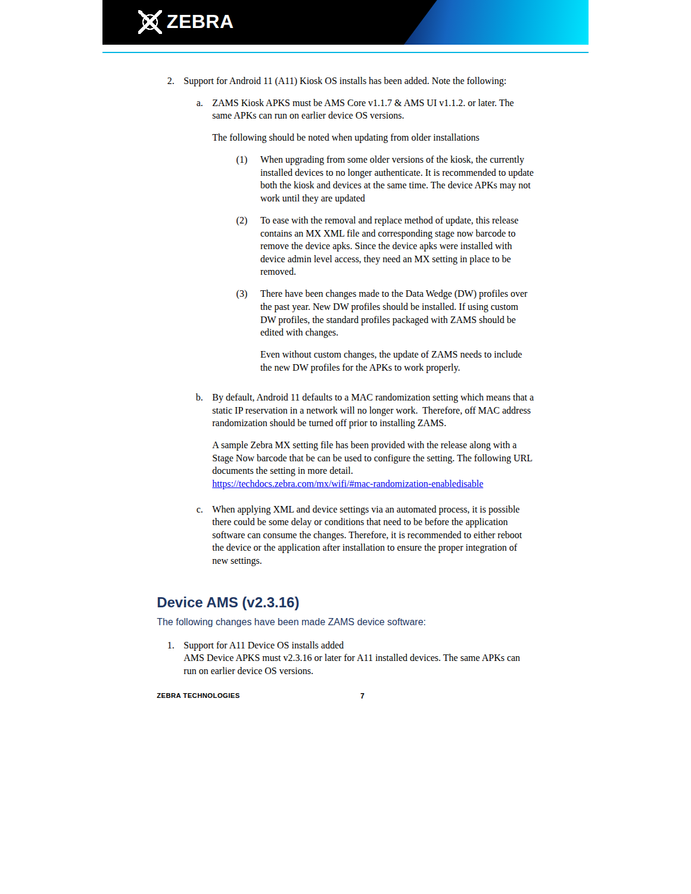ZEBRA
Support for Android 11 (A11) Kiosk OS installs has been added. Note the following:
ZAMS Kiosk APKS must be AMS Core v1.1.7 & AMS UI v1.1.2. or later. The same APKs can run on earlier device OS versions.
The following should be noted when updating from older installations
When upgrading from some older versions of the kiosk, the currently installed devices to no longer authenticate. It is recommended to update both the kiosk and devices at the same time. The device APKs may not work until they are updated
To ease with the removal and replace method of update, this release contains an MX XML file and corresponding stage now barcode to remove the device apks. Since the device apks were installed with device admin level access, they need an MX setting in place to be removed.
There have been changes made to the Data Wedge (DW) profiles over the past year. New DW profiles should be installed. If using custom DW profiles, the standard profiles packaged with ZAMS should be edited with changes.
Even without custom changes, the update of ZAMS needs to include the new DW profiles for the APKs to work properly.
By default, Android 11 defaults to a MAC randomization setting which means that a static IP reservation in a network will no longer work. Therefore, off MAC address randomization should be turned off prior to installing ZAMS.
A sample Zebra MX setting file has been provided with the release along with a Stage Now barcode that be can be used to configure the setting. The following URL documents the setting in more detail.
https://techdocs.zebra.com/mx/wifi/#mac-randomization-enabledisable
When applying XML and device settings via an automated process, it is possible there could be some delay or conditions that need to be before the application software can consume the changes. Therefore, it is recommended to either reboot the device or the application after installation to ensure the proper integration of new settings.
Device AMS (v2.3.16)
The following changes have been made ZAMS device software:
Support for A11 Device OS installs added
AMS Device APKS must v2.3.16 or later for A11 installed devices. The same APKs can run on earlier device OS versions.
ZEBRA TECHNOLOGIES 7